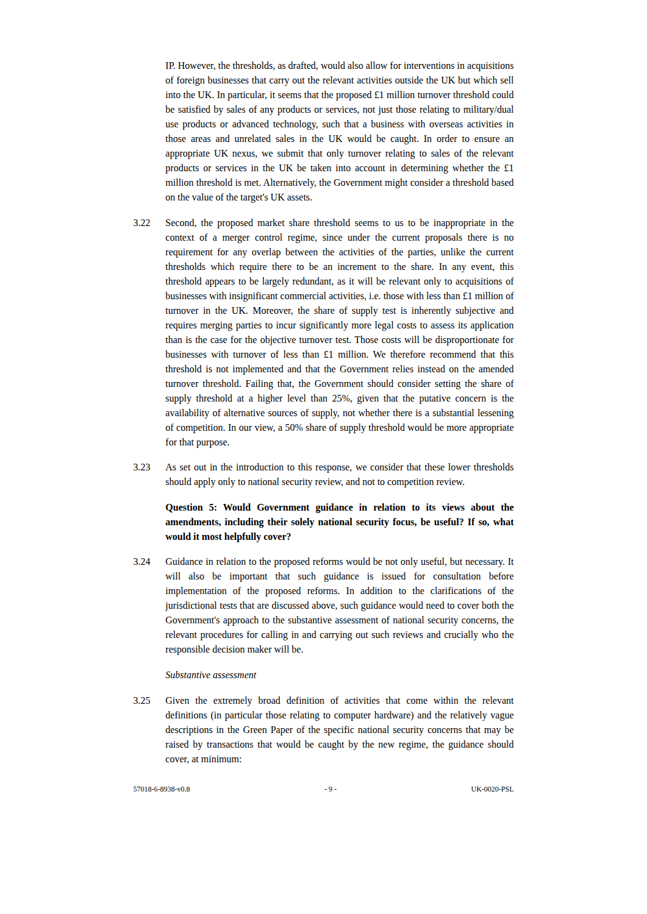IP. However, the thresholds, as drafted, would also allow for interventions in acquisitions of foreign businesses that carry out the relevant activities outside the UK but which sell into the UK. In particular, it seems that the proposed £1 million turnover threshold could be satisfied by sales of any products or services, not just those relating to military/dual use products or advanced technology, such that a business with overseas activities in those areas and unrelated sales in the UK would be caught. In order to ensure an appropriate UK nexus, we submit that only turnover relating to sales of the relevant products or services in the UK be taken into account in determining whether the £1 million threshold is met. Alternatively, the Government might consider a threshold based on the value of the target's UK assets.
3.22 Second, the proposed market share threshold seems to us to be inappropriate in the context of a merger control regime, since under the current proposals there is no requirement for any overlap between the activities of the parties, unlike the current thresholds which require there to be an increment to the share. In any event, this threshold appears to be largely redundant, as it will be relevant only to acquisitions of businesses with insignificant commercial activities, i.e. those with less than £1 million of turnover in the UK. Moreover, the share of supply test is inherently subjective and requires merging parties to incur significantly more legal costs to assess its application than is the case for the objective turnover test. Those costs will be disproportionate for businesses with turnover of less than £1 million. We therefore recommend that this threshold is not implemented and that the Government relies instead on the amended turnover threshold. Failing that, the Government should consider setting the share of supply threshold at a higher level than 25%, given that the putative concern is the availability of alternative sources of supply, not whether there is a substantial lessening of competition. In our view, a 50% share of supply threshold would be more appropriate for that purpose.
3.23 As set out in the introduction to this response, we consider that these lower thresholds should apply only to national security review, and not to competition review.
Question 5: Would Government guidance in relation to its views about the amendments, including their solely national security focus, be useful? If so, what would it most helpfully cover?
3.24 Guidance in relation to the proposed reforms would be not only useful, but necessary. It will also be important that such guidance is issued for consultation before implementation of the proposed reforms. In addition to the clarifications of the jurisdictional tests that are discussed above, such guidance would need to cover both the Government's approach to the substantive assessment of national security concerns, the relevant procedures for calling in and carrying out such reviews and crucially who the responsible decision maker will be.
Substantive assessment
3.25 Given the extremely broad definition of activities that come within the relevant definitions (in particular those relating to computer hardware) and the relatively vague descriptions in the Green Paper of the specific national security concerns that may be raised by transactions that would be caught by the new regime, the guidance should cover, at minimum:
57018-6-8938-v0.8 - 9 - UK-0020-PSL